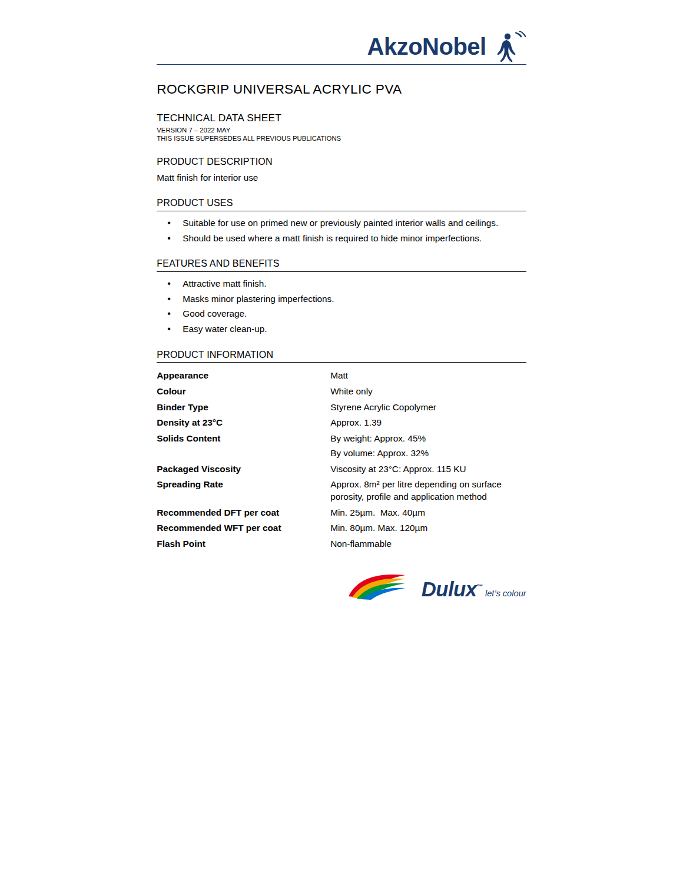AkzoNobel
Rockgrip Universal Acrylic PVA
Technical Data Sheet
Version 7 – 2022 May
This issue supersedes all previous publications
Product Description
Matt finish for interior use
Product Uses
Suitable for use on primed new or previously painted interior walls and ceilings.
Should be used where a matt finish is required to hide minor imperfections.
Features and Benefits
Attractive matt finish.
Masks minor plastering imperfections.
Good coverage.
Easy water clean-up.
Product Information
| Appearance | Matt |
| Colour | White only |
| Binder Type | Styrene Acrylic Copolymer |
| Density at 23°C | Approx. 1.39 |
| Solids Content | By weight: Approx. 45% |
| | By volume: Approx. 32% |
| Packaged Viscosity | Viscosity at 23°C: Approx. 115 KU |
| Spreading Rate | Approx. 8m² per litre depending on surface porosity, profile and application method |
| Recommended DFT per coat | Min. 25µm. Max. 40µm |
| Recommended WFT per coat | Min. 80µm. Max. 120µm |
| Flash Point | Non-flammable |
Dulux™ let’s colour